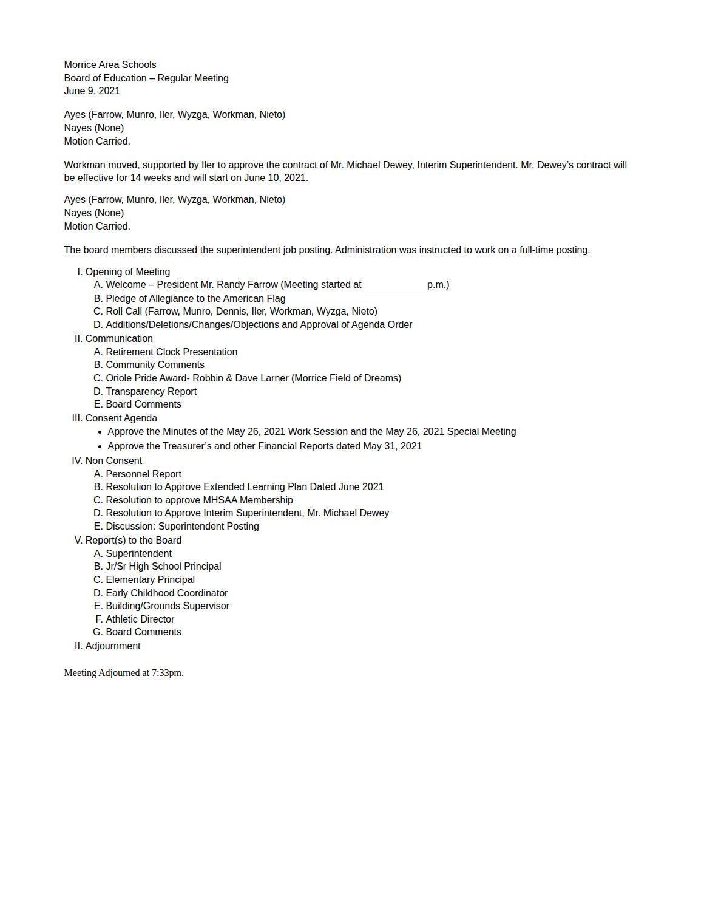Morrice Area Schools
Board of Education – Regular Meeting
June 9, 2021
Ayes (Farrow, Munro, Iler, Wyzga, Workman, Nieto)
Nayes (None)
Motion Carried.
Workman moved, supported by Iler to approve the contract of Mr. Michael Dewey, Interim Superintendent. Mr. Dewey’s contract will be effective for 14 weeks and will start on June 10, 2021.
Ayes (Farrow, Munro, Iler, Wyzga, Workman, Nieto)
Nayes (None)
Motion Carried.
The board members discussed the superintendent job posting. Administration was instructed to work on a full-time posting.
Opening of Meeting
Welcome – President Mr. Randy Farrow (Meeting started at p.m.)
Pledge of Allegiance to the American Flag
Roll Call (Farrow, Munro, Dennis, Iler, Workman, Wyzga, Nieto)
Additions/Deletions/Changes/Objections and Approval of Agenda Order
Communication
Retirement Clock Presentation
Community Comments
Oriole Pride Award- Robbin & Dave Larner (Morrice Field of Dreams)
Transparency Report
Board Comments
Consent Agenda
Approve the Minutes of the May 26, 2021 Work Session and the May 26, 2021 Special Meeting
Approve the Treasurer’s and other Financial Reports dated May 31, 2021
Non Consent
Personnel Report
Resolution to Approve Extended Learning Plan Dated June 2021
Resolution to approve MHSAA Membership
Resolution to Approve Interim Superintendent, Mr. Michael Dewey
Discussion: Superintendent Posting
Report(s) to the Board
Superintendent
Jr/Sr High School Principal
Elementary Principal
Early Childhood Coordinator
Building/Grounds Supervisor
Athletic Director
Board Comments
Adjournment
Meeting Adjourned at 7:33pm.